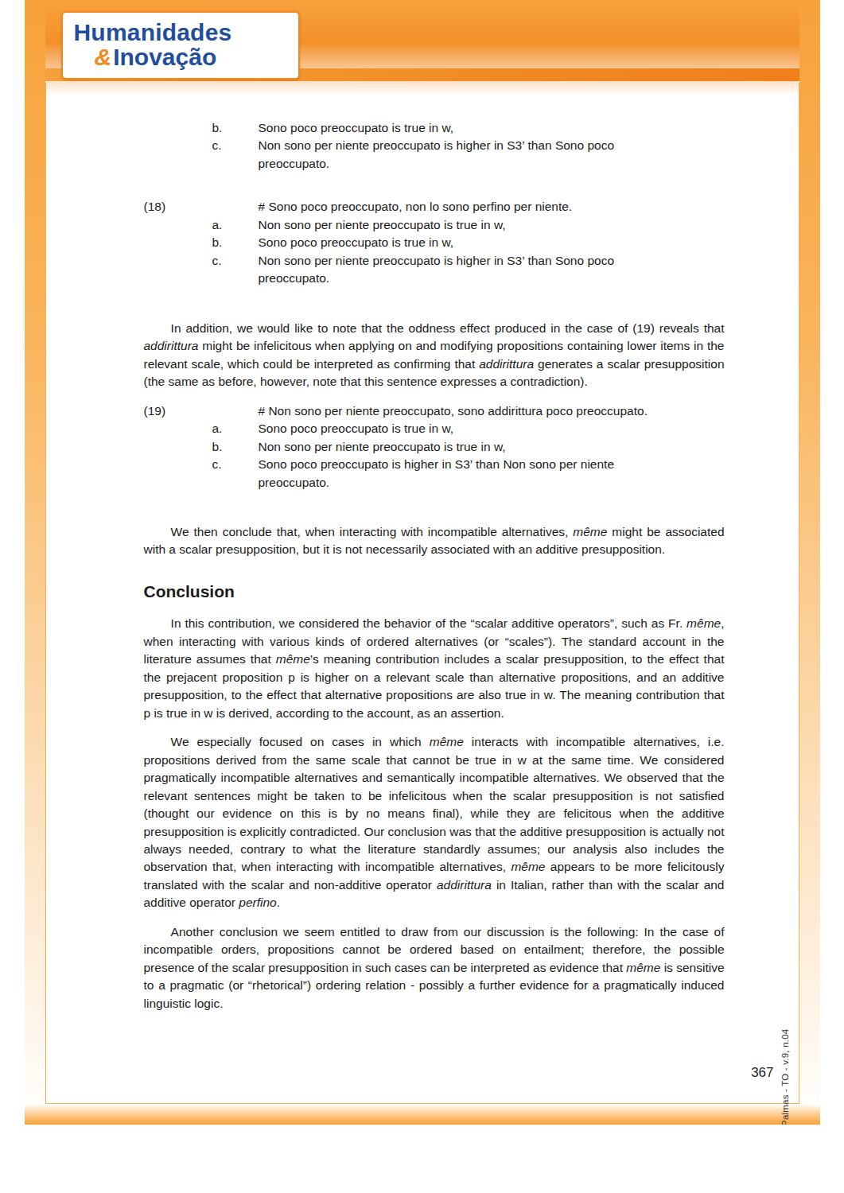Humanidades
&Inovação
b.
Sono poco preoccupato is true in w,
c.
Non sono per niente preoccupato is higher in S3’ than Sono poco
preoccupato.
(18)
# Sono poco preoccupato, non lo sono perfino per niente.
a.
Non sono per niente preoccupato is true in w,
b.
Sono poco preoccupato is true in w,
c.
Non sono per niente preoccupato is higher in S3’ than Sono poco
preoccupato.
In addition, we would like to note that the oddness effect produced in the case of (19) reveals that addirittura might be infelicitous when applying on and modifying propositions containing lower items in the relevant scale, which could be interpreted as confirming that addirittura generates a scalar presupposition (the same as before, however, note that this sentence expresses a contradiction).
(19)
# Non sono per niente preoccupato, sono addirittura poco preoccupato.
a.
Sono poco preoccupato is true in w,
b.
Non sono per niente preoccupato is true in w,
c.
Sono poco preoccupato is higher in S3’ than Non sono per niente
preoccupato.
We then conclude that, when interacting with incompatible alternatives, même might be associated with a scalar presupposition, but it is not necessarily associated with an additive presupposition.
Conclusion
In this contribution, we considered the behavior of the “scalar additive operators”, such as Fr. même, when interacting with various kinds of ordered alternatives (or “scales”). The standard account in the literature assumes that même’s meaning contribution includes a scalar presupposition, to the effect that the prejacent proposition p is higher on a relevant scale than alternative propositions, and an additive presupposition, to the effect that alternative propositions are also true in w. The meaning contribution that p is true in w is derived, according to the account, as an assertion.
We especially focused on cases in which même interacts with incompatible alternatives, i.e. propositions derived from the same scale that cannot be true in w at the same time. We considered pragmatically incompatible alternatives and semantically incompatible alternatives. We observed that the relevant sentences might be taken to be infelicitous when the scalar presupposition is not satisfied (thought our evidence on this is by no means final), while they are felicitous when the additive presupposition is explicitly contradicted. Our conclusion was that the additive presupposition is actually not always needed, contrary to what the literature standardly assumes; our analysis also includes the observation that, when interacting with incompatible alternatives, même appears to be more felicitously translated with the scalar and non-additive operator addirittura in Italian, rather than with the scalar and additive operator perfino.
Another conclusion we seem entitled to draw from our discussion is the following: In the case of incompatible orders, propositions cannot be ordered based on entailment; therefore, the possible presence of the scalar presupposition in such cases can be interpreted as evidence that même is sensitive to a pragmatic (or “rhetorical”) ordering relation - possibly a further evidence for a pragmatically induced linguistic logic.
Revista Humanidades e Inovação - ISSN 2358-8322 - Palmas - TO - v.9, n.04
367